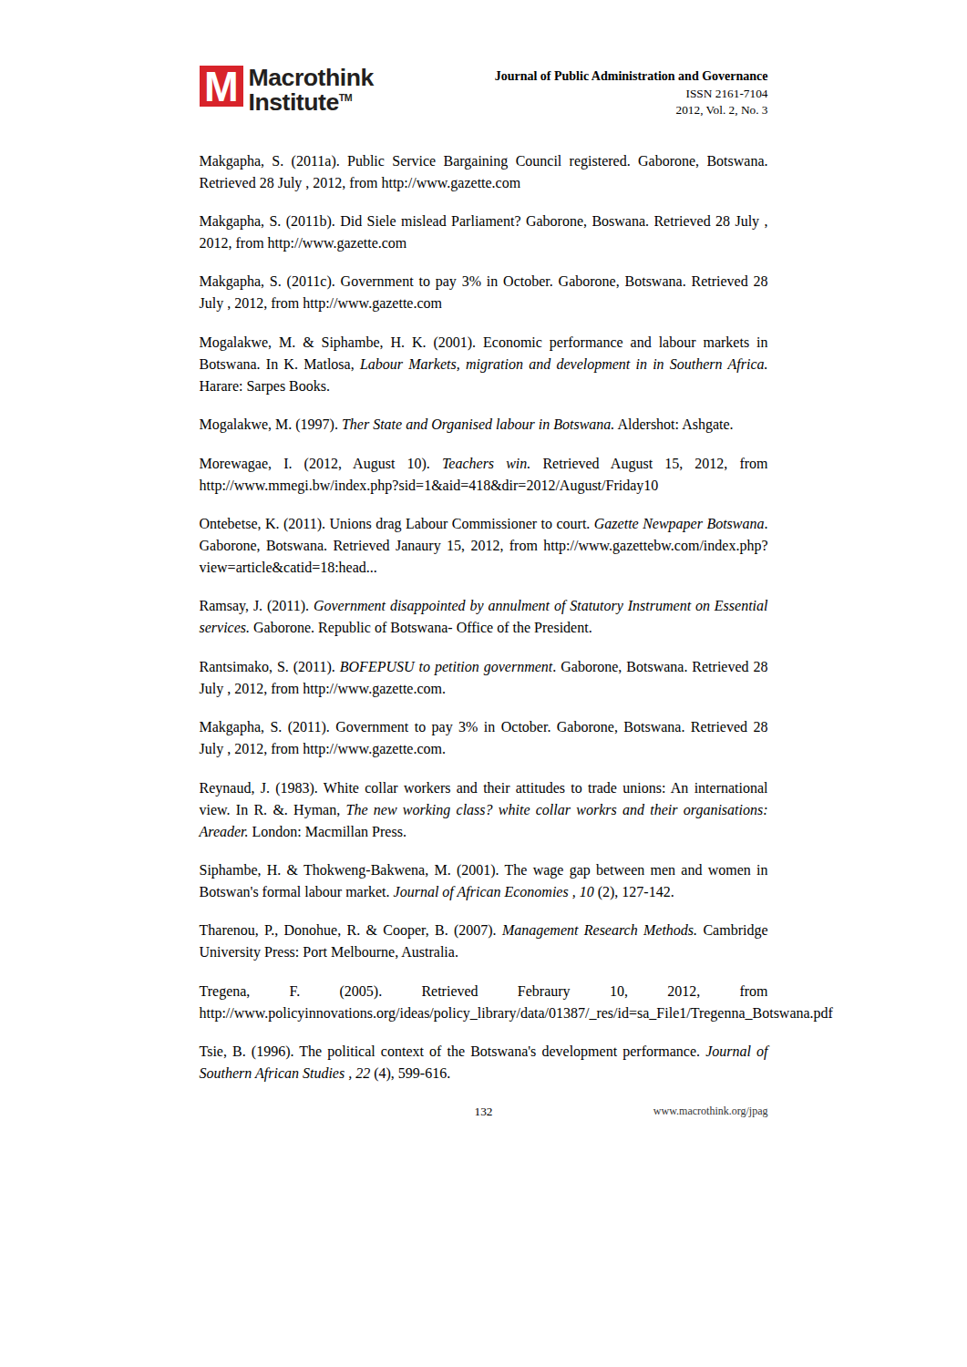M
Macrothink
InstituteTM
Journal of Public Administration and Governance
ISSN 2161-7104
2012, Vol. 2, No. 3
Makgapha, S. (2011a). Public Service Bargaining Council registered. Gaborone, Botswana. Retrieved 28 July , 2012, from http://www.gazette.com
Makgapha, S. (2011b). Did Siele mislead Parliament? Gaborone, Boswana. Retrieved 28 July , 2012, from http://www.gazette.com
Makgapha, S. (2011c). Government to pay 3% in October. Gaborone, Botswana. Retrieved 28 July , 2012, from http://www.gazette.com
Mogalakwe, M. & Siphambe, H. K. (2001). Economic performance and labour markets in Botswana. In K. Matlosa, Labour Markets, migration and development in in Southern Africa. Harare: Sarpes Books.
Mogalakwe, M. (1997). Ther State and Organised labour in Botswana. Aldershot: Ashgate.
Morewagae, I. (2012, August 10). Teachers win. Retrieved August 15, 2012, from http://www.mmegi.bw/index.php?sid=1&aid=418&dir=2012/August/Friday10
Ontebetse, K. (2011). Unions drag Labour Commissioner to court. Gazette Newpaper Botswana. Gaborone, Botswana. Retrieved Janaury 15, 2012, from http://www.gazettebw.com/index.php?view=article&catid=18:head...
Ramsay, J. (2011). Government disappointed by annulment of Statutory Instrument on Essential services. Gaborone. Republic of Botswana- Office of the President.
Rantsimako, S. (2011). BOFEPUSU to petition government. Gaborone, Botswana. Retrieved 28 July , 2012, from http://www.gazette.com.
Makgapha, S. (2011). Government to pay 3% in October. Gaborone, Botswana. Retrieved 28 July , 2012, from http://www.gazette.com.
Reynaud, J. (1983). White collar workers and their attitudes to trade unions: An international view. In R. &. Hyman, The new working class? white collar workrs and their organisations: Areader. London: Macmillan Press.
Siphambe, H. & Thokweng-Bakwena, M. (2001). The wage gap between men and women in Botswan's formal labour market. Journal of African Economies , 10 (2), 127-142.
Tharenou, P., Donohue, R. & Cooper, B. (2007). Management Research Methods. Cambridge University Press: Port Melbourne, Australia.
Tregena, F. (2005). Retrieved Febraury 10, 2012, from http://www.policyinnovations.org/ideas/policy_library/data/01387/_res/id=sa_File1/Tregenna_Botswana.pdf
Tsie, B. (1996). The political context of the Botswana's development performance. Journal of Southern African Studies , 22 (4), 599-616.
132 www.macrothink.org/jpag